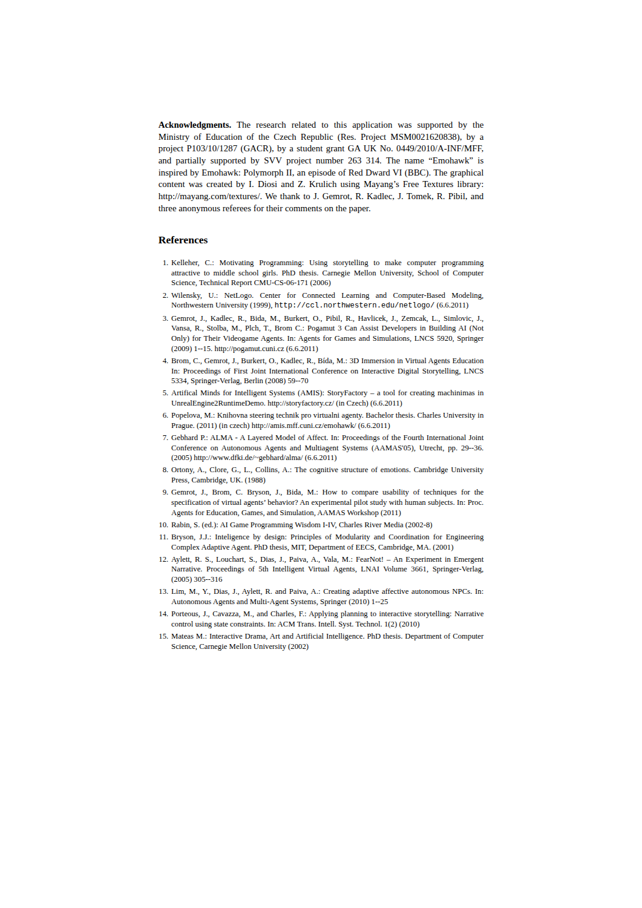Acknowledgments. The research related to this application was supported by the Ministry of Education of the Czech Republic (Res. Project MSM0021620838), by a project P103/10/1287 (GACR), by a student grant GA UK No. 0449/2010/A-INF/MFF, and partially supported by SVV project number 263 314. The name “Emohawk” is inspired by Emohawk: Polymorph II, an episode of Red Dward VI (BBC). The graphical content was created by I. Diosi and Z. Krulich using Mayang’s Free Textures library: http://mayang.com/textures/. We thank to J. Gemrot, R. Kadlec, J. Tomek, R. Pibil, and three anonymous referees for their comments on the paper.
References
Kelleher, C.: Motivating Programming: Using storytelling to make computer programming attractive to middle school girls. PhD thesis. Carnegie Mellon University, School of Computer Science, Technical Report CMU-CS-06-171 (2006)
Wilensky, U.: NetLogo. Center for Connected Learning and Computer-Based Modeling, Northwestern University (1999), http://ccl.northwestern.edu/netlogo/ (6.6.2011)
Gemrot, J., Kadlec, R., Bida, M., Burkert, O., Pibil, R., Havlicek, J., Zemcak, L., Simlovic, J., Vansa, R., Stolba, M., Plch, T., Brom C.: Pogamut 3 Can Assist Developers in Building AI (Not Only) for Their Videogame Agents. In: Agents for Games and Simulations, LNCS 5920, Springer (2009) 1--15. http://pogamut.cuni.cz (6.6.2011)
Brom, C., Gemrot, J., Burkert, O., Kadlec, R., Bída, M.: 3D Immersion in Virtual Agents Education In: Proceedings of First Joint International Conference on Interactive Digital Storytelling, LNCS 5334, Springer-Verlag, Berlin (2008) 59--70
Artifical Minds for Intelligent Systems (AMIS): StoryFactory – a tool for creating machinimas in UnrealEngine2RuntimeDemo. http://storyfactory.cz/ (in Czech) (6.6.2011)
Popelova, M.: Knihovna steering technik pro virtualni agenty. Bachelor thesis. Charles University in Prague. (2011) (in czech) http://amis.mff.cuni.cz/emohawk/ (6.6.2011)
Gebhard P.: ALMA - A Layered Model of Affect. In: Proceedings of the Fourth International Joint Conference on Autonomous Agents and Multiagent Systems (AAMAS'05), Utrecht, pp. 29--36. (2005) http://www.dfki.de/~gebhard/alma/ (6.6.2011)
Ortony, A., Clore, G., L., Collins, A.: The cognitive structure of emotions. Cambridge University Press, Cambridge, UK. (1988)
Gemrot, J., Brom, C. Bryson, J., Bida, M.: How to compare usability of techniques for the specification of virtual agents’ behavior? An experimental pilot study with human subjects. In: Proc. Agents for Education, Games, and Simulation, AAMAS Workshop (2011)
Rabin, S. (ed.): AI Game Programming Wisdom I-IV, Charles River Media (2002-8)
Bryson, J.J.: Inteligence by design: Principles of Modularity and Coordination for Engineering Complex Adaptive Agent. PhD thesis, MIT, Department of EECS, Cambridge, MA. (2001)
Aylett, R. S., Louchart, S., Dias, J., Paiva, A., Vala, M.: FearNot! – An Experiment in Emergent Narrative. Proceedings of 5th Intelligent Virtual Agents, LNAI Volume 3661, Springer-Verlag, (2005) 305--316
Lim, M., Y., Dias, J., Aylett, R. and Paiva, A.: Creating adaptive affective autonomous NPCs. In: Autonomous Agents and Multi-Agent Systems, Springer (2010) 1--25
Porteous, J., Cavazza, M., and Charles, F.: Applying planning to interactive storytelling: Narrative control using state constraints. In: ACM Trans. Intell. Syst. Technol. 1(2) (2010)
Mateas M.: Interactive Drama, Art and Artificial Intelligence. PhD thesis. Department of Computer Science, Carnegie Mellon University (2002)